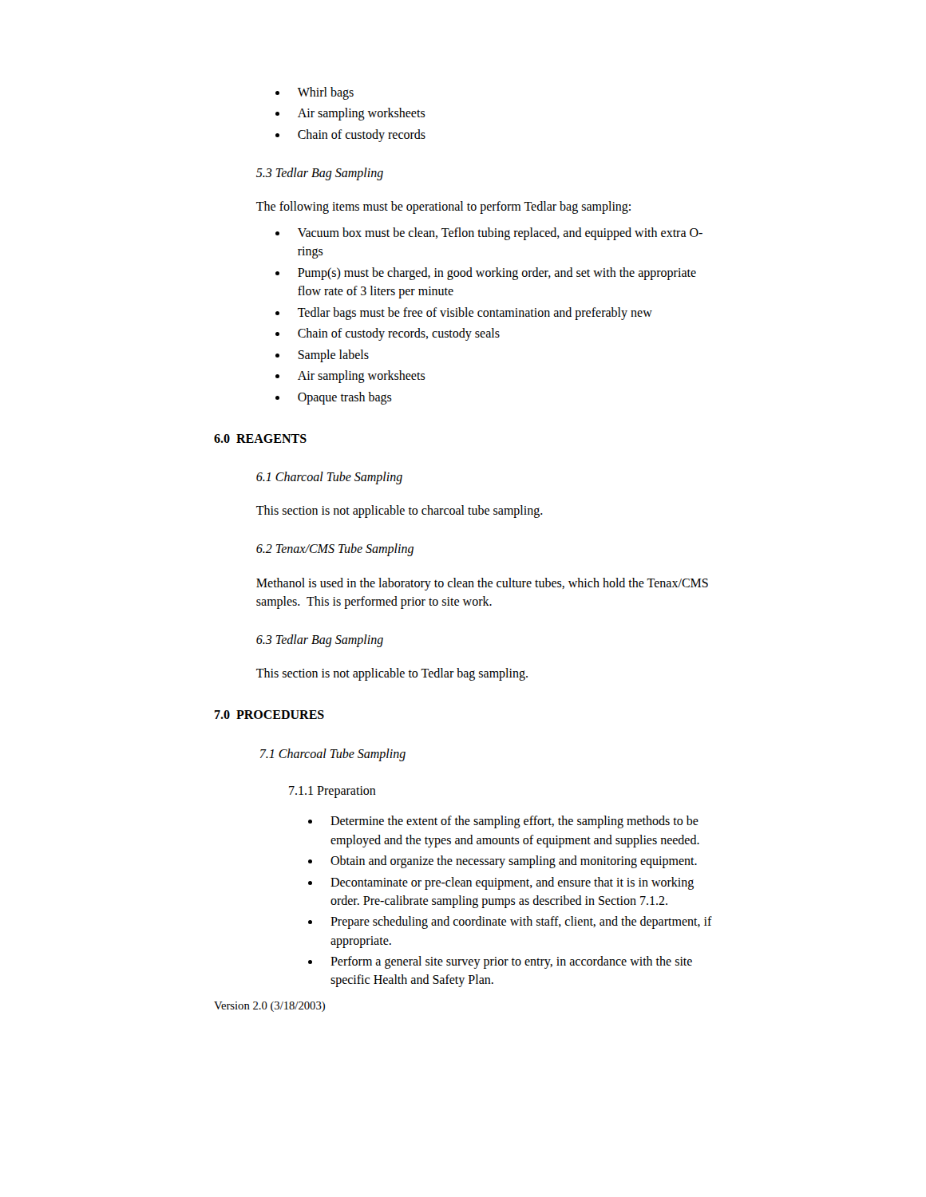Whirl bags
Air sampling worksheets
Chain of custody records
5.3 Tedlar Bag Sampling
The following items must be operational to perform Tedlar bag sampling:
Vacuum box must be clean, Teflon tubing replaced, and equipped with extra O-rings
Pump(s) must be charged, in good working order, and set with the appropriate flow rate of 3 liters per minute
Tedlar bags must be free of visible contamination and preferably new
Chain of custody records, custody seals
Sample labels
Air sampling worksheets
Opaque trash bags
6.0 REAGENTS
6.1 Charcoal Tube Sampling
This section is not applicable to charcoal tube sampling.
6.2 Tenax/CMS Tube Sampling
Methanol is used in the laboratory to clean the culture tubes, which hold the Tenax/CMS samples. This is performed prior to site work.
6.3 Tedlar Bag Sampling
This section is not applicable to Tedlar bag sampling.
7.0 PROCEDURES
7.1 Charcoal Tube Sampling
7.1.1 Preparation
Determine the extent of the sampling effort, the sampling methods to be employed and the types and amounts of equipment and supplies needed.
Obtain and organize the necessary sampling and monitoring equipment.
Decontaminate or pre-clean equipment, and ensure that it is in working order. Pre-calibrate sampling pumps as described in Section 7.1.2.
Prepare scheduling and coordinate with staff, client, and the department, if appropriate.
Perform a general site survey prior to entry, in accordance with the site specific Health and Safety Plan.
Version 2.0 (3/18/2003)